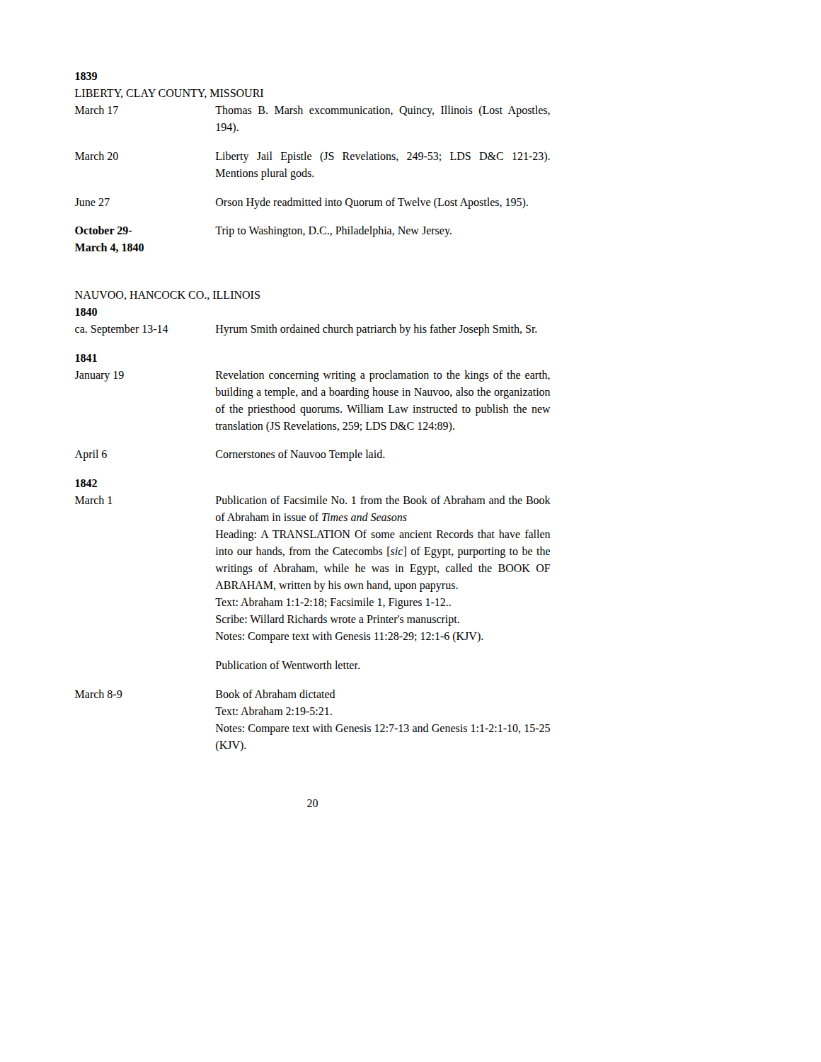1839
LIBERTY, CLAY COUNTY, MISSOURI
| March 17 | Thomas B. Marsh excommunication, Quincy, Illinois (Lost Apostles, 194). |
| March 20 | Liberty Jail Epistle (JS Revelations, 249-53; LDS D&C 121-23). Mentions plural gods. |
| June 27 | Orson Hyde readmitted into Quorum of Twelve (Lost Apostles, 195). |
| October 29- March 4, 1840 | Trip to Washington, D.C., Philadelphia, New Jersey. |
NAUVOO, HANCOCK CO., ILLINOIS
1840
| ca. September 13-14 | Hyrum Smith ordained church patriarch by his father Joseph Smith, Sr. |
1841
| January 19 | Revelation concerning writing a proclamation to the kings of the earth, building a temple, and a boarding house in Nauvoo, also the organization of the priesthood quorums. William Law instructed to publish the new translation (JS Revelations, 259; LDS D&C 124:89). |
| April 6 | Cornerstones of Nauvoo Temple laid. |
1842
| March 1 | Publication of Facsimile No. 1 from the Book of Abraham and the Book of Abraham in issue of Times and Seasons Heading: A TRANSLATION Of some ancient Records that have fallen into our hands, from the Catecombs [ sic ] of Egypt, purporting to be the writings of Abraham, while he was in Egypt, called the BOOK OF ABRAHAM, written by his own hand, upon papyrus. Text: Abraham 1:1-2:18; Facsimile 1, Figures 1-12.. Scribe: Willard Richards wrote a Printer's manuscript. Notes: Compare text with Genesis 11:28-29; 12:1-6 (KJV). Publication of Wentworth letter. |
| March 8-9 | Book of Abraham dictated Text: Abraham 2:19-5:21. Notes: Compare text with Genesis 12:7-13 and Genesis 1:1-2:1-10, 15-25 (KJV). |
20